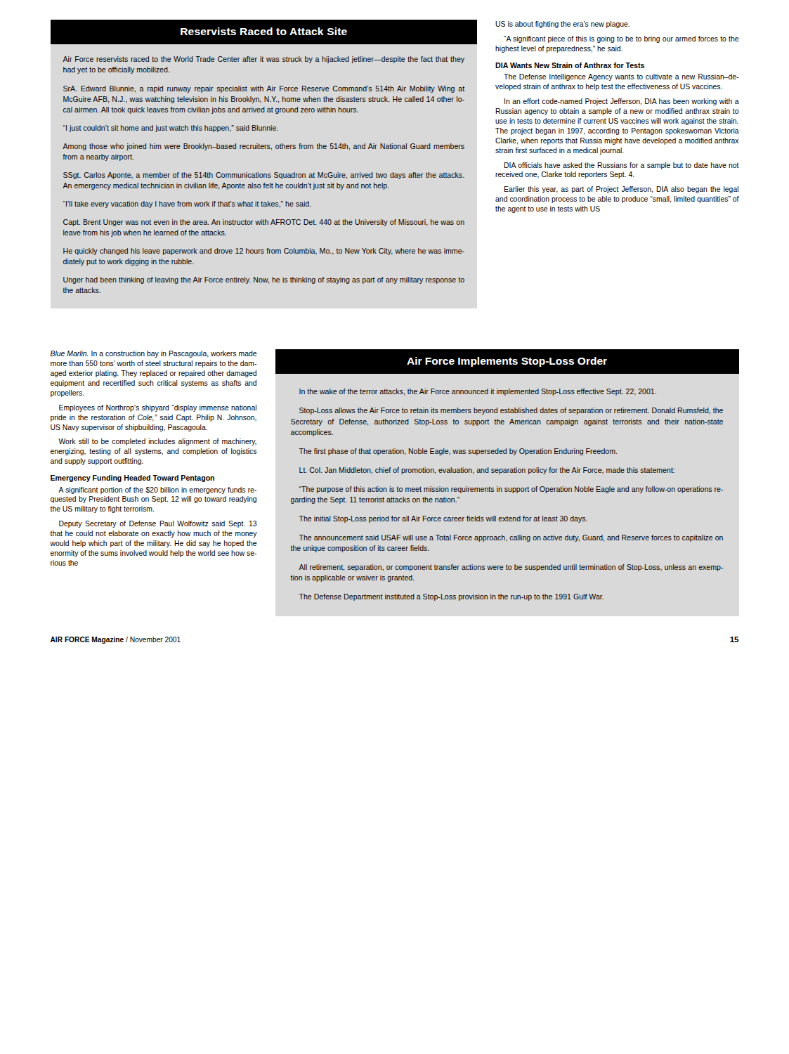Reservists Raced to Attack Site
Air Force reservists raced to the World Trade Center after it was struck by a hijacked jetliner—despite the fact that they had yet to be officially mobilized.
SrA. Edward Blunnie, a rapid runway repair specialist with Air Force Reserve Command’s 514th Air Mobility Wing at McGuire AFB, N.J., was watching television in his Brooklyn, N.Y., home when the disasters struck. He called 14 other local airmen. All took quick leaves from civilian jobs and arrived at ground zero within hours.
“I just couldn’t sit home and just watch this happen,” said Blunnie.
Among those who joined him were Brooklyn–based recruiters, others from the 514th, and Air National Guard members from a nearby airport.
SSgt. Carlos Aponte, a member of the 514th Communications Squadron at McGuire, arrived two days after the attacks. An emergency medical technician in civilian life, Aponte also felt he couldn’t just sit by and not help.
“I’ll take every vacation day I have from work if that’s what it takes,” he said.
Capt. Brent Unger was not even in the area. An instructor with AFROTC Det. 440 at the University of Missouri, he was on leave from his job when he learned of the attacks.
He quickly changed his leave paperwork and drove 12 hours from Columbia, Mo., to New York City, where he was immediately put to work digging in the rubble.
Unger had been thinking of leaving the Air Force entirely. Now, he is thinking of staying as part of any military response to the attacks.
US is about fighting the era’s new plague.
“A significant piece of this is going to be to bring our armed forces to the highest level of preparedness,” he said.
DIA Wants New Strain of Anthrax for Tests
The Defense Intelligence Agency wants to cultivate a new Russian–developed strain of anthrax to help test the effectiveness of US vaccines.
In an effort code-named Project Jefferson, DIA has been working with a Russian agency to obtain a sample of a new or modified anthrax strain to use in tests to determine if current US vaccines will work against the strain. The project began in 1997, according to Pentagon spokeswoman Victoria Clarke, when reports that Russia might have developed a modified anthrax strain first surfaced in a medical journal.
DIA officials have asked the Russians for a sample but to date have not received one, Clarke told reporters Sept. 4.
Earlier this year, as part of Project Jefferson, DIA also began the legal and coordination process to be able to produce “small, limited quantities” of the agent to use in tests with US
Blue Marlin. In a construction bay in Pascagoula, workers made more than 550 tons’ worth of steel structural repairs to the damaged exterior plating. They replaced or repaired other damaged equipment and recertified such critical systems as shafts and propellers.
Employees of Northrop’s shipyard “display immense national pride in the restoration of Cole,” said Capt. Philip N. Johnson, US Navy supervisor of shipbuilding, Pascagoula.
Work still to be completed includes alignment of machinery, energizing, testing of all systems, and completion of logistics and supply support outfitting.
Emergency Funding Headed Toward Pentagon
A significant portion of the $20 billion in emergency funds requested by President Bush on Sept. 12 will go toward readying the US military to fight terrorism.
Deputy Secretary of Defense Paul Wolfowitz said Sept. 13 that he could not elaborate on exactly how much of the money would help which part of the military. He did say he hoped the enormity of the sums involved would help the world see how serious the
Air Force Implements Stop-Loss Order
In the wake of the terror attacks, the Air Force announced it implemented Stop-Loss effective Sept. 22, 2001.
Stop-Loss allows the Air Force to retain its members beyond established dates of separation or retirement. Donald Rumsfeld, the Secretary of Defense, authorized Stop-Loss to support the American campaign against terrorists and their nation-state accomplices.
The first phase of that operation, Noble Eagle, was superseded by Operation Enduring Freedom.
Lt. Col. Jan Middleton, chief of promotion, evaluation, and separation policy for the Air Force, made this statement:
“The purpose of this action is to meet mission requirements in support of Operation Noble Eagle and any follow-on operations regarding the Sept. 11 terrorist attacks on the nation.”
The initial Stop-Loss period for all Air Force career fields will extend for at least 30 days.
The announcement said USAF will use a Total Force approach, calling on active duty, Guard, and Reserve forces to capitalize on the unique composition of its career fields.
All retirement, separation, or component transfer actions were to be suspended until termination of Stop-Loss, unless an exemption is applicable or waiver is granted.
The Defense Department instituted a Stop-Loss provision in the run-up to the 1991 Gulf War.
AIR FORCE Magazine / November 2001
15